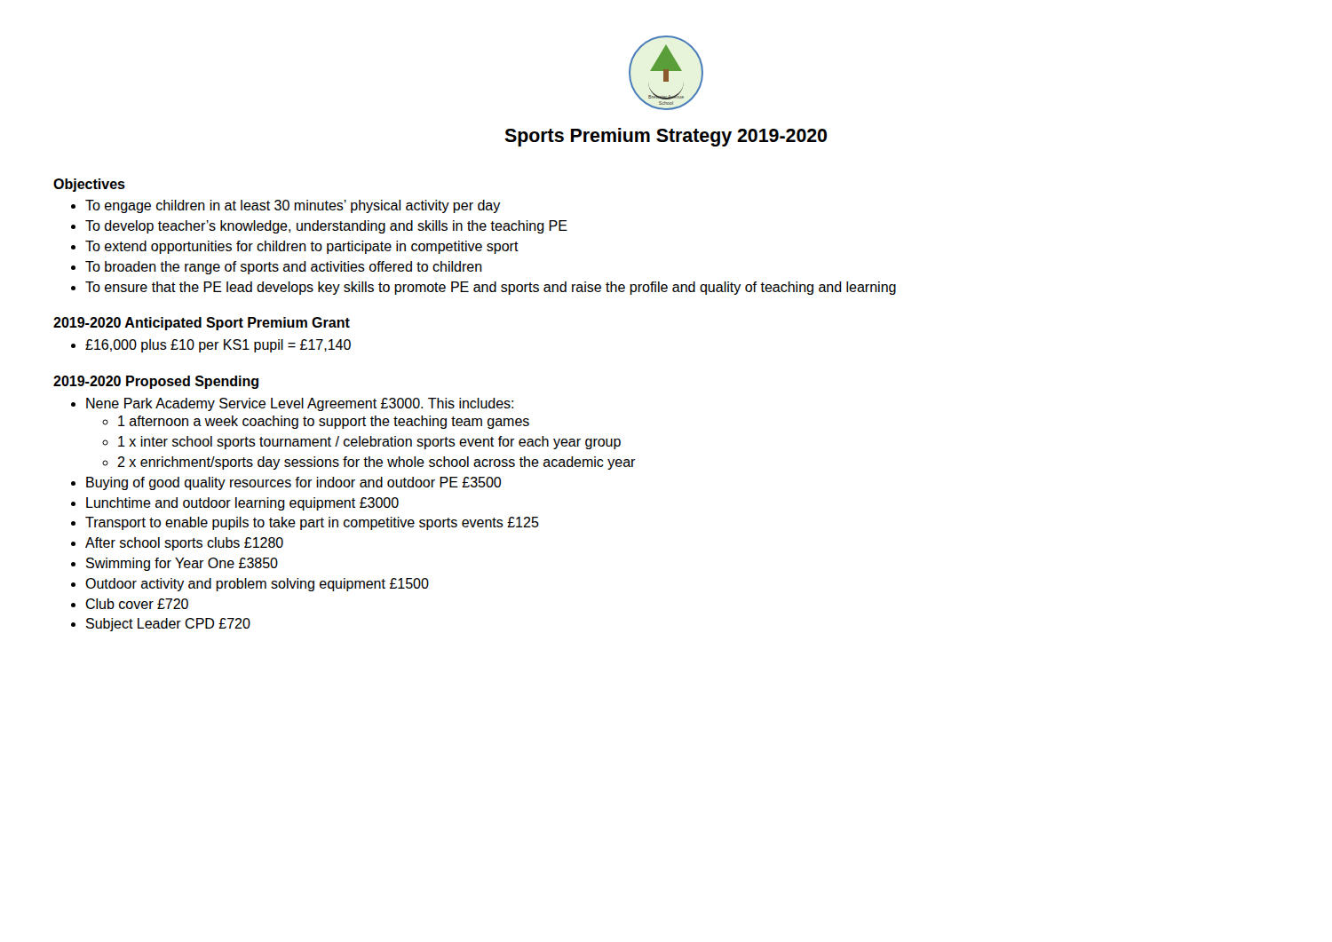Brewster Avenue
School
Sports Premium Strategy 2019-2020
Objectives
To engage children in at least 30 minutes’ physical activity per day
To develop teacher’s knowledge, understanding and skills in the teaching PE
To extend opportunities for children to participate in competitive sport
To broaden the range of sports and activities offered to children
To ensure that the PE lead develops key skills to promote PE and sports and raise the profile and quality of teaching and learning
2019-2020 Anticipated Sport Premium Grant
£16,000 plus £10 per KS1 pupil = £17,140
2019-2020 Proposed Spending
Nene Park Academy Service Level Agreement £3000. This includes:
1 afternoon a week coaching to support the teaching team games
1 x inter school sports tournament / celebration sports event for each year group
2 x enrichment/sports day sessions for the whole school across the academic year
Buying of good quality resources for indoor and outdoor PE £3500
Lunchtime and outdoor learning equipment £3000
Transport to enable pupils to take part in competitive sports events £125
After school sports clubs £1280
Swimming for Year One £3850
Outdoor activity and problem solving equipment £1500
Club cover £720
Subject Leader CPD £720